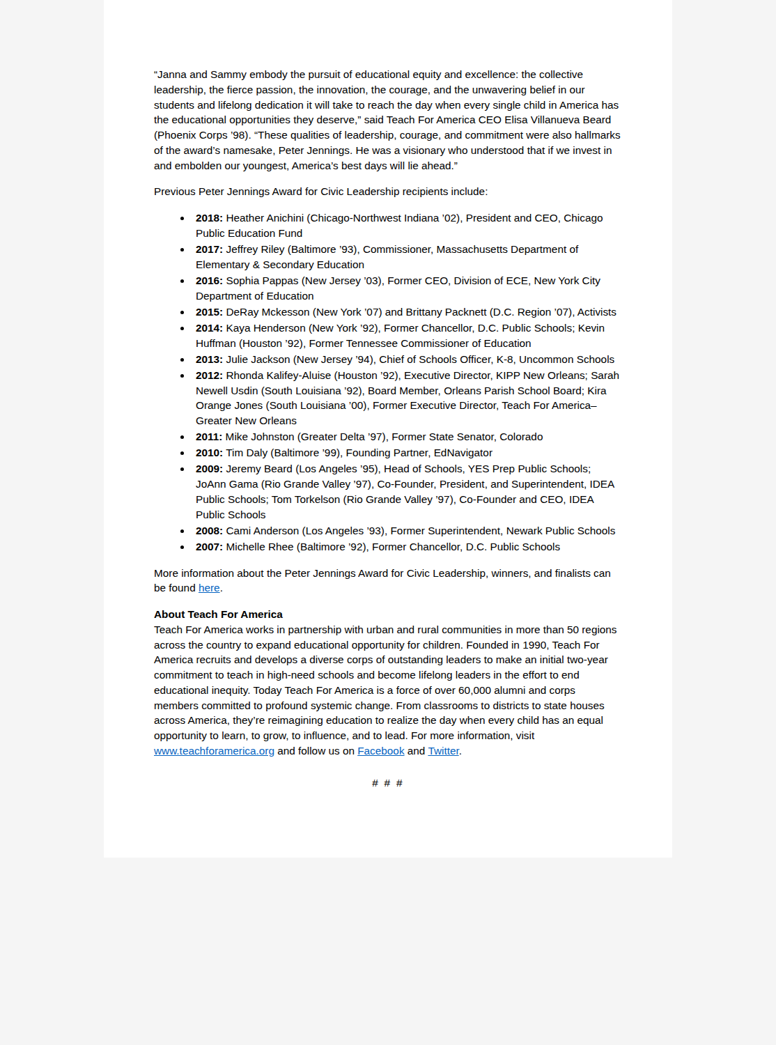“Janna and Sammy embody the pursuit of educational equity and excellence: the collective leadership, the fierce passion, the innovation, the courage, and the unwavering belief in our students and lifelong dedication it will take to reach the day when every single child in America has the educational opportunities they deserve,” said Teach For America CEO Elisa Villanueva Beard (Phoenix Corps ’98). “These qualities of leadership, courage, and commitment were also hallmarks of the award’s namesake, Peter Jennings. He was a visionary who understood that if we invest in and embolden our youngest, America’s best days will lie ahead.”
Previous Peter Jennings Award for Civic Leadership recipients include:
2018: Heather Anichini (Chicago-Northwest Indiana ’02), President and CEO, Chicago Public Education Fund
2017: Jeffrey Riley (Baltimore ’93), Commissioner, Massachusetts Department of Elementary & Secondary Education
2016: Sophia Pappas (New Jersey ’03), Former CEO, Division of ECE, New York City Department of Education
2015: DeRay Mckesson (New York ’07) and Brittany Packnett (D.C. Region ’07), Activists
2014: Kaya Henderson (New York ’92), Former Chancellor, D.C. Public Schools; Kevin Huffman (Houston ’92), Former Tennessee Commissioner of Education
2013: Julie Jackson (New Jersey ’94), Chief of Schools Officer, K-8, Uncommon Schools
2012: Rhonda Kalifey-Aluise (Houston ’92), Executive Director, KIPP New Orleans; Sarah Newell Usdin (South Louisiana ’92), Board Member, Orleans Parish School Board; Kira Orange Jones (South Louisiana ’00), Former Executive Director, Teach For America–Greater New Orleans
2011: Mike Johnston (Greater Delta ’97), Former State Senator, Colorado
2010: Tim Daly (Baltimore ’99), Founding Partner, EdNavigator
2009: Jeremy Beard (Los Angeles ’95), Head of Schools, YES Prep Public Schools; JoAnn Gama (Rio Grande Valley ’97), Co-Founder, President, and Superintendent, IDEA Public Schools; Tom Torkelson (Rio Grande Valley ’97), Co-Founder and CEO, IDEA Public Schools
2008: Cami Anderson (Los Angeles ’93), Former Superintendent, Newark Public Schools
2007: Michelle Rhee (Baltimore ’92), Former Chancellor, D.C. Public Schools
More information about the Peter Jennings Award for Civic Leadership, winners, and finalists can be found here.
About Teach For America
Teach For America works in partnership with urban and rural communities in more than 50 regions across the country to expand educational opportunity for children. Founded in 1990, Teach For America recruits and develops a diverse corps of outstanding leaders to make an initial two-year commitment to teach in high-need schools and become lifelong leaders in the effort to end educational inequity. Today Teach For America is a force of over 60,000 alumni and corps members committed to profound systemic change. From classrooms to districts to state houses across America, they’re reimagining education to realize the day when every child has an equal opportunity to learn, to grow, to influence, and to lead. For more information, visit www.teachforamerica.org and follow us on Facebook and Twitter.
# # #